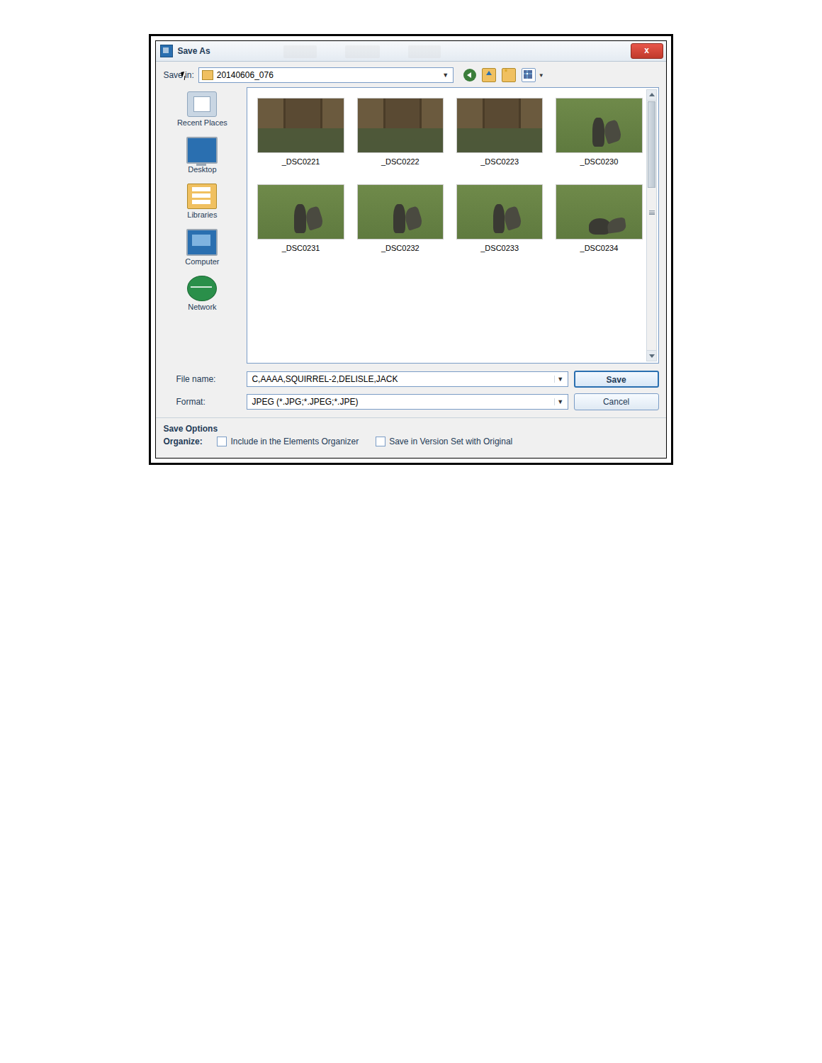Save As
x
Save in:
20140606_076 ▼
▼
Recent Places
Desktop
Libraries
Computer
Network
_DSC0221
_DSC0222
_DSC0223
_DSC0230
_DSC0231
_DSC0232
_DSC0233
_DSC0234
File name:
C,AAAA,SQUIRREL-2,DELISLE,JACK ▼
Save
Format:
JPEG (*.JPG;*.JPEG;*.JPE) ▼
Cancel
Save Options
Organize:
Include in the Elements Organizer
Save in Version Set with Original